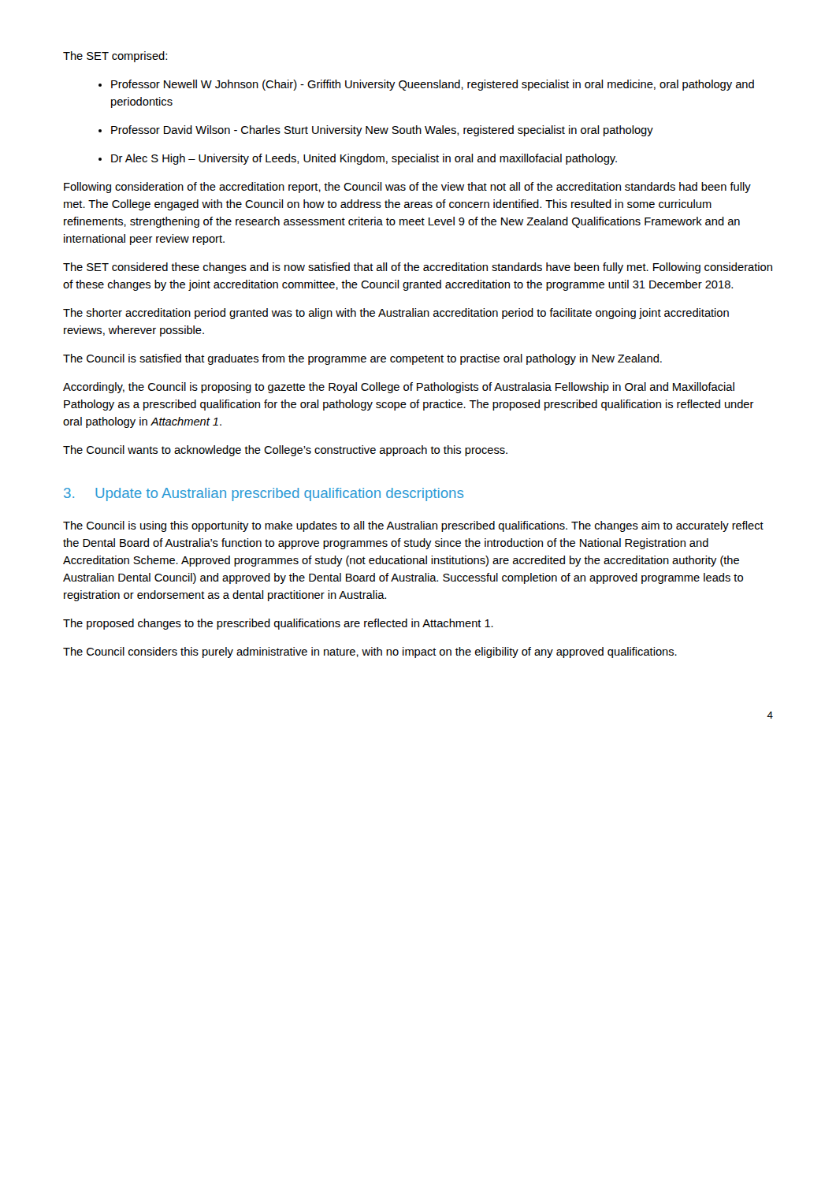The SET comprised:
Professor Newell W Johnson (Chair) - Griffith University Queensland, registered specialist in oral medicine, oral pathology and periodontics
Professor David Wilson - Charles Sturt University New South Wales, registered specialist in oral pathology
Dr Alec S High – University of Leeds, United Kingdom, specialist in oral and maxillofacial pathology.
Following consideration of the accreditation report, the Council was of the view that not all of the accreditation standards had been fully met. The College engaged with the Council on how to address the areas of concern identified. This resulted in some curriculum refinements, strengthening of the research assessment criteria to meet Level 9 of the New Zealand Qualifications Framework and an international peer review report.
The SET considered these changes and is now satisfied that all of the accreditation standards have been fully met. Following consideration of these changes by the joint accreditation committee, the Council granted accreditation to the programme until 31 December 2018.
The shorter accreditation period granted was to align with the Australian accreditation period to facilitate ongoing joint accreditation reviews, wherever possible.
The Council is satisfied that graduates from the programme are competent to practise oral pathology in New Zealand.
Accordingly, the Council is proposing to gazette the Royal College of Pathologists of Australasia Fellowship in Oral and Maxillofacial Pathology as a prescribed qualification for the oral pathology scope of practice. The proposed prescribed qualification is reflected under oral pathology in Attachment 1.
The Council wants to acknowledge the College’s constructive approach to this process.
3. Update to Australian prescribed qualification descriptions
The Council is using this opportunity to make updates to all the Australian prescribed qualifications. The changes aim to accurately reflect the Dental Board of Australia’s function to approve programmes of study since the introduction of the National Registration and Accreditation Scheme. Approved programmes of study (not educational institutions) are accredited by the accreditation authority (the Australian Dental Council) and approved by the Dental Board of Australia. Successful completion of an approved programme leads to registration or endorsement as a dental practitioner in Australia.
The proposed changes to the prescribed qualifications are reflected in Attachment 1.
The Council considers this purely administrative in nature, with no impact on the eligibility of any approved qualifications.
4